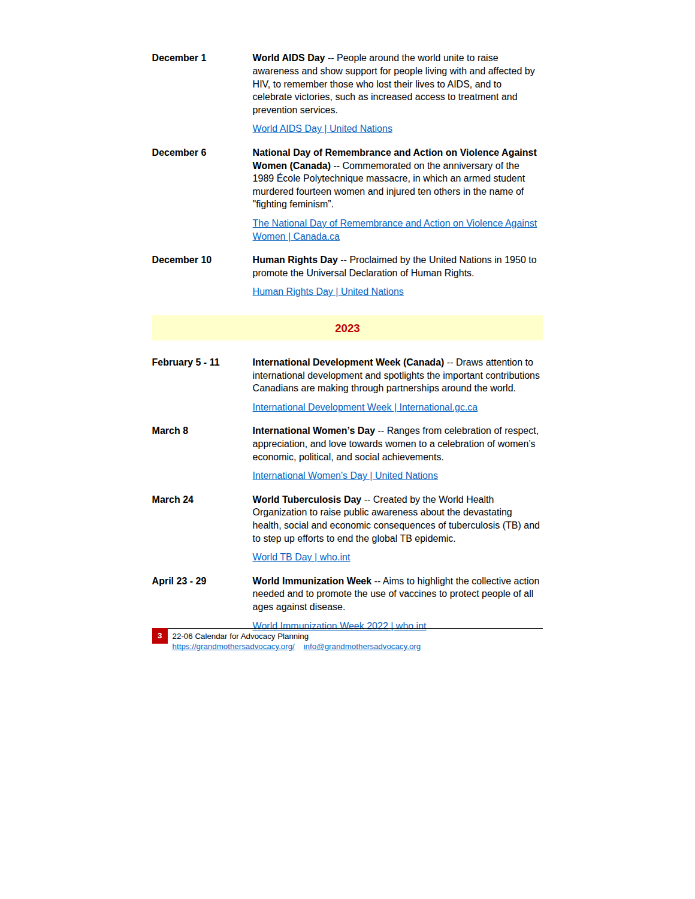| December 1 | World AIDS Day -- People around the world unite to raise awareness and show support for people living with and affected by HIV, to remember those who lost their lives to AIDS, and to celebrate victories, such as increased access to treatment and prevention services. World AIDS Day / United Nations |
| December 6 | National Day of Remembrance and Action on Violence Against Women (Canada) -- Commemorated on the anniversary of the 1989 École Polytechnique massacre, in which an armed student murdered fourteen women and injured ten others in the name of "fighting feminism”. The National Day of Remembrance and Action on Violence Against Women / Canada.ca |
| December 10 | Human Rights Day -- Proclaimed by the United Nations in 1950 to promote the Universal Declaration of Human Rights. Human Rights Day / United Nations |
2023
| February 5 - 11 | International Development Week (Canada) -- Draws attention to international development and spotlights the important contributions Canadians are making through partnerships around the world. International Development Week / International.gc.ca |
| March 8 | International Women’s Day -- Ranges from celebration of respect, appreciation, and love towards women to a celebration of women’s economic, political, and social achievements. International Women's Day / United Nations |
| March 24 | World Tuberculosis Day -- Created by the World Health Organization to raise public awareness about the devastating health, social and economic consequences of tuberculosis (TB) and to step up efforts to end the global TB epidemic. World TB Day / who.int |
| April 23 - 29 | World Immunization Week -- Aims to highlight the collective action needed and to promote the use of vaccines to protect people of all ages against disease. World Immunization Week 2022 / who.int |
3
22-06 Calendar for Advocacy Planning
https://grandmothersadvocacy.org/ info@grandmothersadvocacy.org